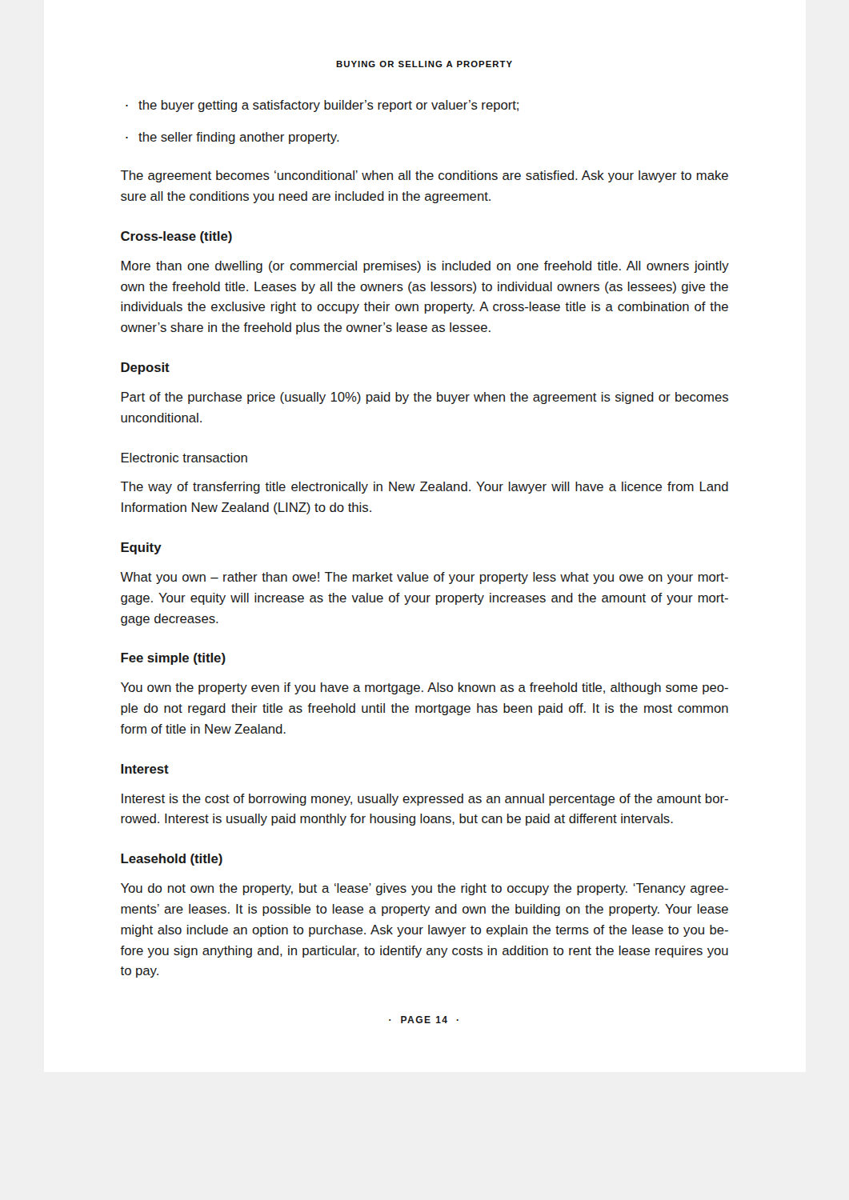Buying or Selling a Property
the buyer getting a satisfactory builder’s report or valuer’s report;
the seller finding another property.
The agreement becomes ‘unconditional’ when all the conditions are satisfied. Ask your lawyer to make sure all the conditions you need are included in the agreement.
Cross-lease (title)
More than one dwelling (or commercial premises) is included on one freehold title. All owners jointly own the freehold title. Leases by all the owners (as lessors) to individual owners (as lessees) give the individuals the exclusive right to occupy their own property. A cross-lease title is a combination of the owner’s share in the freehold plus the owner’s lease as lessee.
Deposit
Part of the purchase price (usually 10%) paid by the buyer when the agreement is signed or becomes unconditional.
Electronic transaction
The way of transferring title electronically in New Zealand. Your lawyer will have a licence from Land Information New Zealand (LINZ) to do this.
Equity
What you own – rather than owe! The market value of your property less what you owe on your mortgage. Your equity will increase as the value of your property increases and the amount of your mortgage decreases.
Fee simple (title)
You own the property even if you have a mortgage. Also known as a freehold title, although some people do not regard their title as freehold until the mortgage has been paid off. It is the most common form of title in New Zealand.
Interest
Interest is the cost of borrowing money, usually expressed as an annual percentage of the amount borrowed. Interest is usually paid monthly for housing loans, but can be paid at different intervals.
Leasehold (title)
You do not own the property, but a ‘lease’ gives you the right to occupy the property. ‘Tenancy agreements’ are leases. It is possible to lease a property and own the building on the property. Your lease might also include an option to purchase. Ask your lawyer to explain the terms of the lease to you before you sign anything and, in particular, to identify any costs in addition to rent the lease requires you to pay.
· PAGE 14 ·